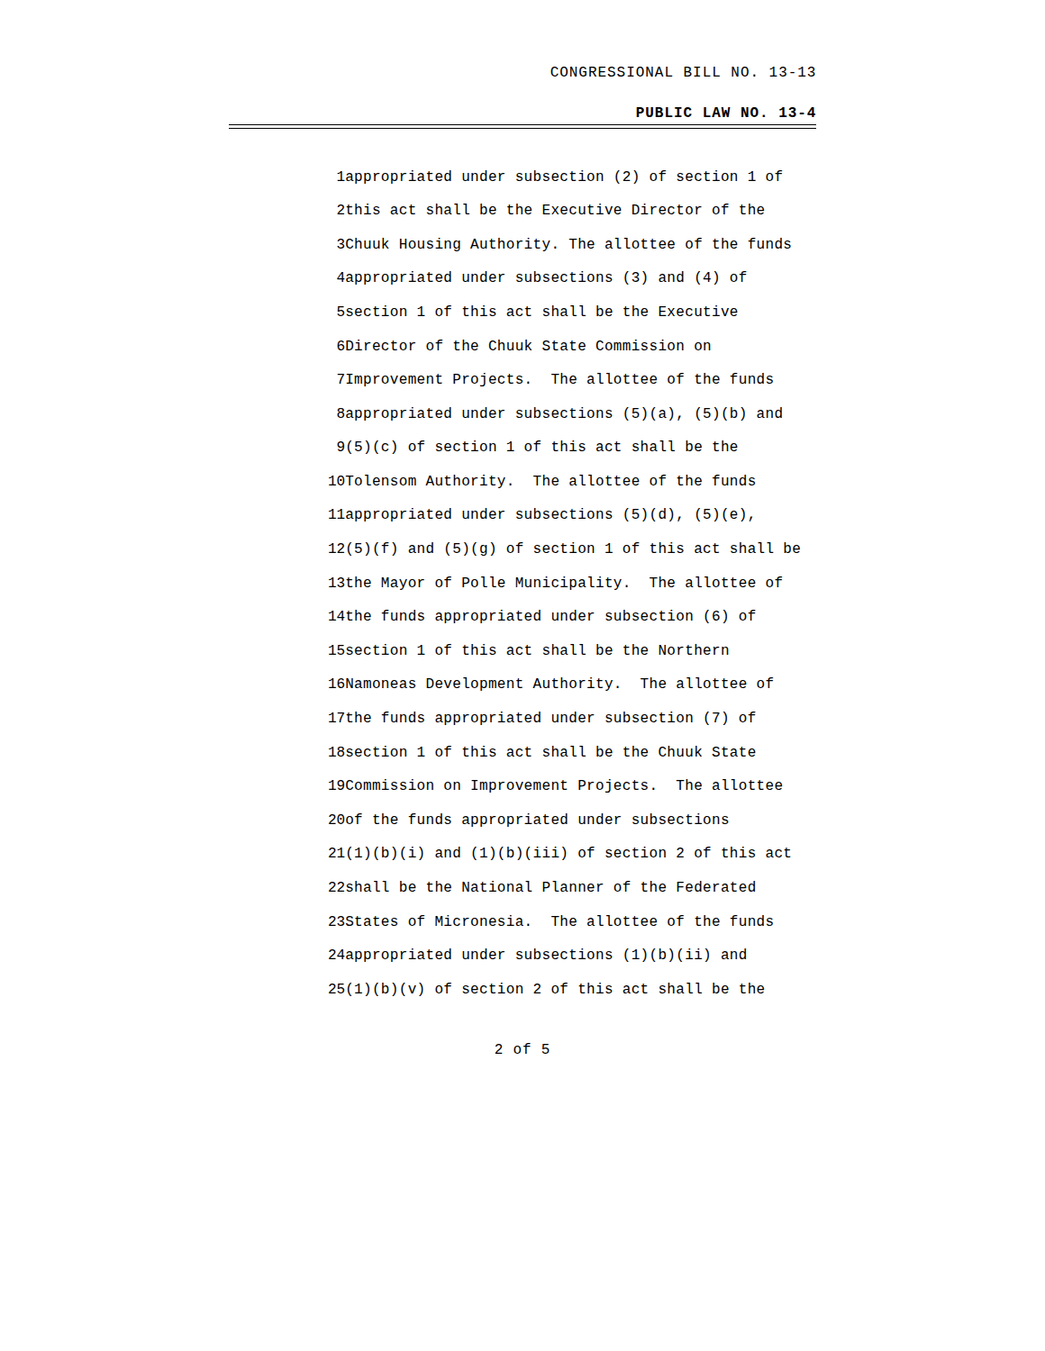CONGRESSIONAL BILL NO. 13-13
PUBLIC LAW NO. 13-4
| 1 | appropriated under subsection (2) of section 1 of |
| 2 | this act shall be the Executive Director of the |
| 3 | Chuuk Housing Authority. The allottee of the funds |
| 4 | appropriated under subsections (3) and (4) of |
| 5 | section 1 of this act shall be the Executive |
| 6 | Director of the Chuuk State Commission on |
| 7 | Improvement Projects. The allottee of the funds |
| 8 | appropriated under subsections (5)(a), (5)(b) and |
| 9 | (5)(c) of section 1 of this act shall be the |
| 10 | Tolensom Authority. The allottee of the funds |
| 11 | appropriated under subsections (5)(d), (5)(e), |
| 12 | (5)(f) and (5)(g) of section 1 of this act shall be |
| 13 | the Mayor of Polle Municipality. The allottee of |
| 14 | the funds appropriated under subsection (6) of |
| 15 | section 1 of this act shall be the Northern |
| 16 | Namoneas Development Authority. The allottee of |
| 17 | the funds appropriated under subsection (7) of |
| 18 | section 1 of this act shall be the Chuuk State |
| 19 | Commission on Improvement Projects. The allottee |
| 20 | of the funds appropriated under subsections |
| 21 | (1)(b)(i) and (1)(b)(iii) of section 2 of this act |
| 22 | shall be the National Planner of the Federated |
| 23 | States of Micronesia. The allottee of the funds |
| 24 | appropriated under subsections (1)(b)(ii) and |
| 25 | (1)(b)(v) of section 2 of this act shall be the |
2 of 5